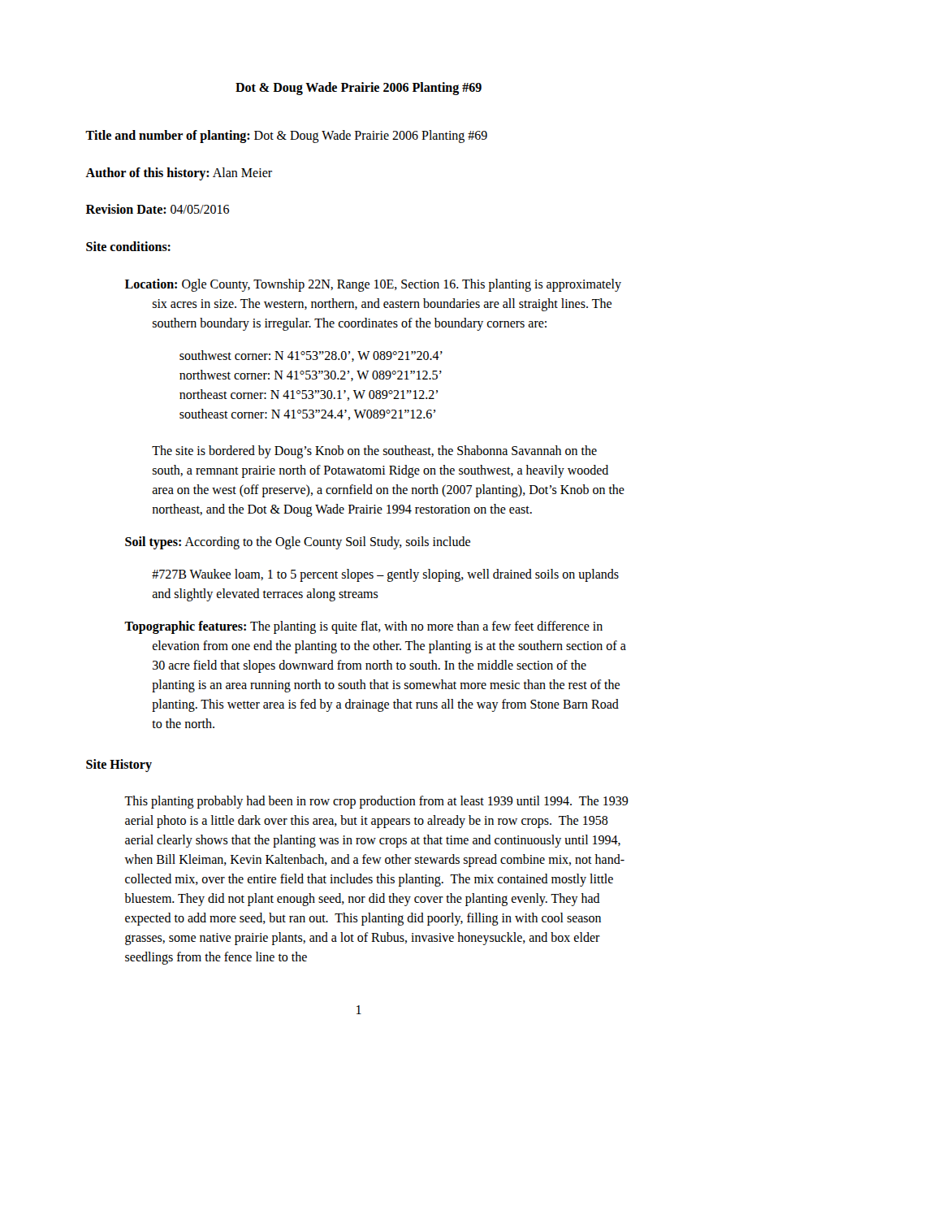Dot & Doug Wade Prairie 2006 Planting #69
Title and number of planting: Dot & Doug Wade Prairie 2006 Planting #69
Author of this history: Alan Meier
Revision Date: 04/05/2016
Site conditions:
Location: Ogle County, Township 22N, Range 10E, Section 16. This planting is approximately six acres in size. The western, northern, and eastern boundaries are all straight lines. The southern boundary is irregular. The coordinates of the boundary corners are:
southwest corner: N 41°53”28.0’, W 089°21”20.4’
northwest corner: N 41°53”30.2’, W 089°21”12.5’
northeast corner: N 41°53”30.1’, W 089°21”12.2’
southeast corner: N 41°53”24.4’, W089°21”12.6’
The site is bordered by Doug’s Knob on the southeast, the Shabonna Savannah on the south, a remnant prairie north of Potawatomi Ridge on the southwest, a heavily wooded area on the west (off preserve), a cornfield on the north (2007 planting), Dot’s Knob on the northeast, and the Dot & Doug Wade Prairie 1994 restoration on the east.
Soil types: According to the Ogle County Soil Study, soils include
#727B Waukee loam, 1 to 5 percent slopes – gently sloping, well drained soils on uplands and slightly elevated terraces along streams
Topographic features: The planting is quite flat, with no more than a few feet difference in elevation from one end the planting to the other. The planting is at the southern section of a 30 acre field that slopes downward from north to south. In the middle section of the planting is an area running north to south that is somewhat more mesic than the rest of the planting. This wetter area is fed by a drainage that runs all the way from Stone Barn Road to the north.
Site History
This planting probably had been in row crop production from at least 1939 until 1994. The 1939 aerial photo is a little dark over this area, but it appears to already be in row crops. The 1958 aerial clearly shows that the planting was in row crops at that time and continuously until 1994, when Bill Kleiman, Kevin Kaltenbach, and a few other stewards spread combine mix, not hand-collected mix, over the entire field that includes this planting. The mix contained mostly little bluestem. They did not plant enough seed, nor did they cover the planting evenly. They had expected to add more seed, but ran out. This planting did poorly, filling in with cool season grasses, some native prairie plants, and a lot of Rubus, invasive honeysuckle, and box elder seedlings from the fence line to the
1